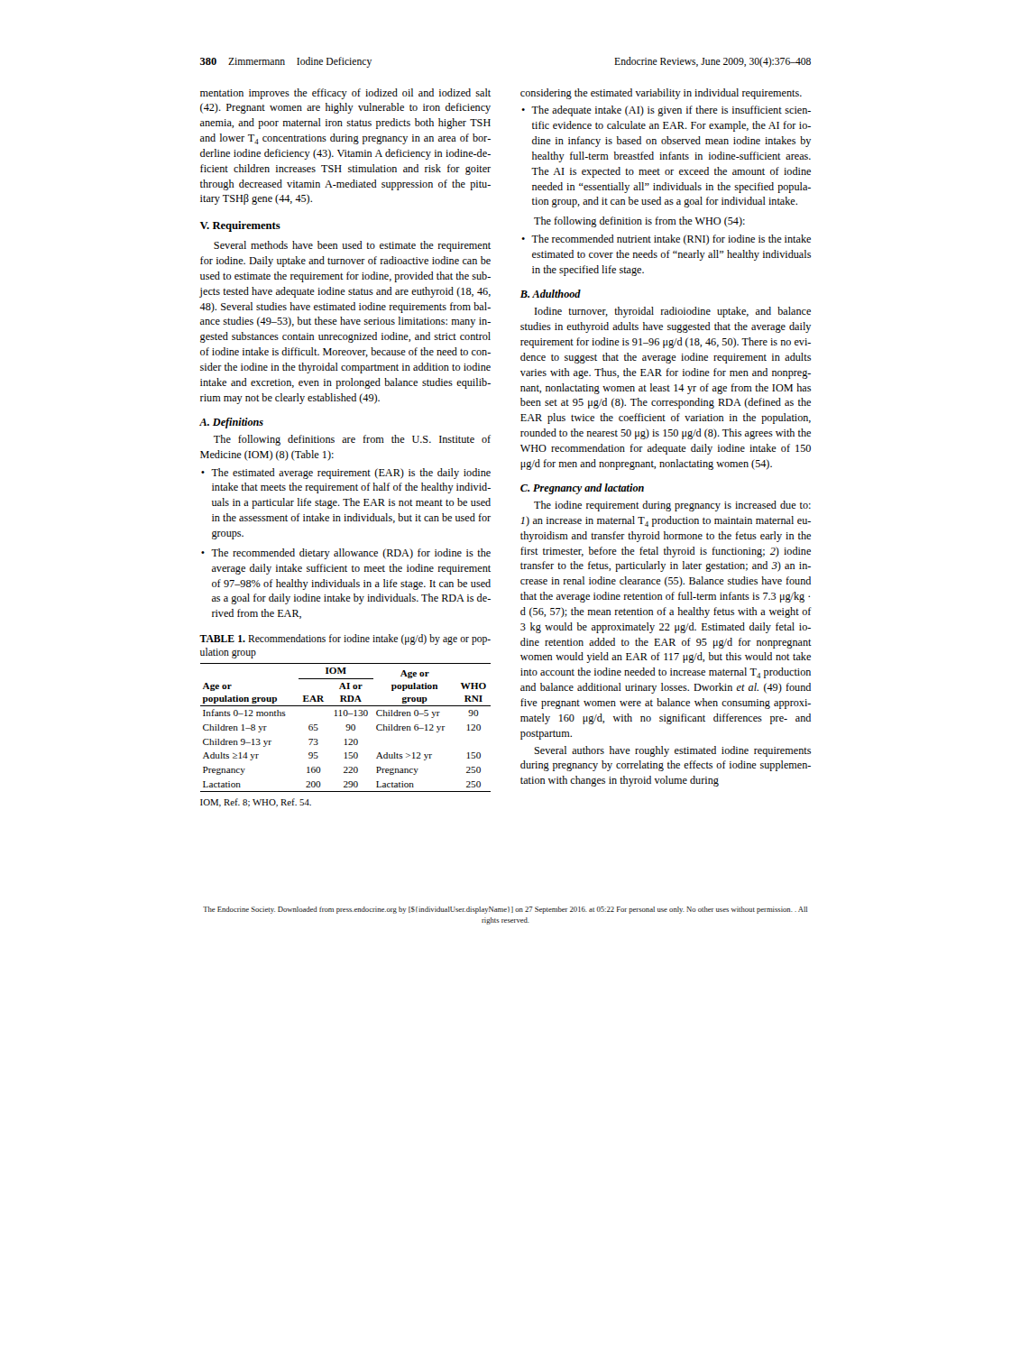380 Zimmermann Iodine Deficiency Endocrine Reviews, June 2009, 30(4):376–408
mentation improves the efficacy of iodized oil and iodized salt (42). Pregnant women are highly vulnerable to iron deficiency anemia, and poor maternal iron status predicts both higher TSH and lower T4 concentrations during pregnancy in an area of borderline iodine deficiency (43). Vitamin A deficiency in iodine-deficient children increases TSH stimulation and risk for goiter through decreased vitamin A-mediated suppression of the pituitary TSHβ gene (44, 45).
V. Requirements
Several methods have been used to estimate the requirement for iodine. Daily uptake and turnover of radioactive iodine can be used to estimate the requirement for iodine, provided that the subjects tested have adequate iodine status and are euthyroid (18, 46, 48). Several studies have estimated iodine requirements from balance studies (49–53), but these have serious limitations: many ingested substances contain unrecognized iodine, and strict control of iodine intake is difficult. Moreover, because of the need to consider the iodine in the thyroidal compartment in addition to iodine intake and excretion, even in prolonged balance studies equilibrium may not be clearly established (49).
A. Definitions
The following definitions are from the U.S. Institute of Medicine (IOM) (8) (Table 1):
The estimated average requirement (EAR) is the daily iodine intake that meets the requirement of half of the healthy individuals in a particular life stage. The EAR is not meant to be used in the assessment of intake in individuals, but it can be used for groups.
The recommended dietary allowance (RDA) for iodine is the average daily intake sufficient to meet the iodine requirement of 97–98% of healthy individuals in a life stage. It can be used as a goal for daily iodine intake by individuals. The RDA is derived from the EAR,
TABLE 1. Recommendations for iodine intake (μg/d) by age or population group
| | IOM | Age or population group | WHO RNI |
| --- | --- | --- | --- |
| Age or population group | EAR | AI or RDA |
| Infants 0–12 months | | 110–130 | Children 0–5 yr | 90 |
| Children 1–8 yr | 65 | 90 | Children 6–12 yr | 120 |
| Children 9–13 yr | 73 | 120 | | |
| Adults ≥14 yr | 95 | 150 | Adults >12 yr | 150 |
| Pregnancy | 160 | 220 | Pregnancy | 250 |
| Lactation | 200 | 290 | Lactation | 250 |
IOM, Ref. 8; WHO, Ref. 54.
considering the estimated variability in individual requirements.
The adequate intake (AI) is given if there is insufficient scientific evidence to calculate an EAR. For example, the AI for iodine in infancy is based on observed mean iodine intakes by healthy full-term breastfed infants in iodine-sufficient areas. The AI is expected to meet or exceed the amount of iodine needed in “essentially all” individuals in the specified population group, and it can be used as a goal for individual intake.
The following definition is from the WHO (54):
The recommended nutrient intake (RNI) for iodine is the intake estimated to cover the needs of “nearly all” healthy individuals in the specified life stage.
B. Adulthood
Iodine turnover, thyroidal radioiodine uptake, and balance studies in euthyroid adults have suggested that the average daily requirement for iodine is 91–96 μg/d (18, 46, 50). There is no evidence to suggest that the average iodine requirement in adults varies with age. Thus, the EAR for iodine for men and nonpregnant, nonlactating women at least 14 yr of age from the IOM has been set at 95 μg/d (8). The corresponding RDA (defined as the EAR plus twice the coefficient of variation in the population, rounded to the nearest 50 μg) is 150 μg/d (8). This agrees with the WHO recommendation for adequate daily iodine intake of 150 μg/d for men and nonpregnant, nonlactating women (54).
C. Pregnancy and lactation
The iodine requirement during pregnancy is increased due to: 1) an increase in maternal T4 production to maintain maternal euthyroidism and transfer thyroid hormone to the fetus early in the first trimester, before the fetal thyroid is functioning; 2) iodine transfer to the fetus, particularly in later gestation; and 3) an increase in renal iodine clearance (55). Balance studies have found that the average iodine retention of full-term infants is 7.3 μg/kg · d (56, 57); the mean retention of a healthy fetus with a weight of 3 kg would be approximately 22 μg/d. Estimated daily fetal iodine retention added to the EAR of 95 μg/d for nonpregnant women would yield an EAR of 117 μg/d, but this would not take into account the iodine needed to increase maternal T4 production and balance additional urinary losses. Dworkin et al. (49) found five pregnant women were at balance when consuming approximately 160 μg/d, with no significant differences pre- and postpartum.
Several authors have roughly estimated iodine requirements during pregnancy by correlating the effects of iodine supplementation with changes in thyroid volume during
The Endocrine Society. Downloaded from press.endocrine.org by [${individualUser.displayName}] on 27 September 2016. at 05:22 For personal use only. No other uses without permission. . All rights reserved.